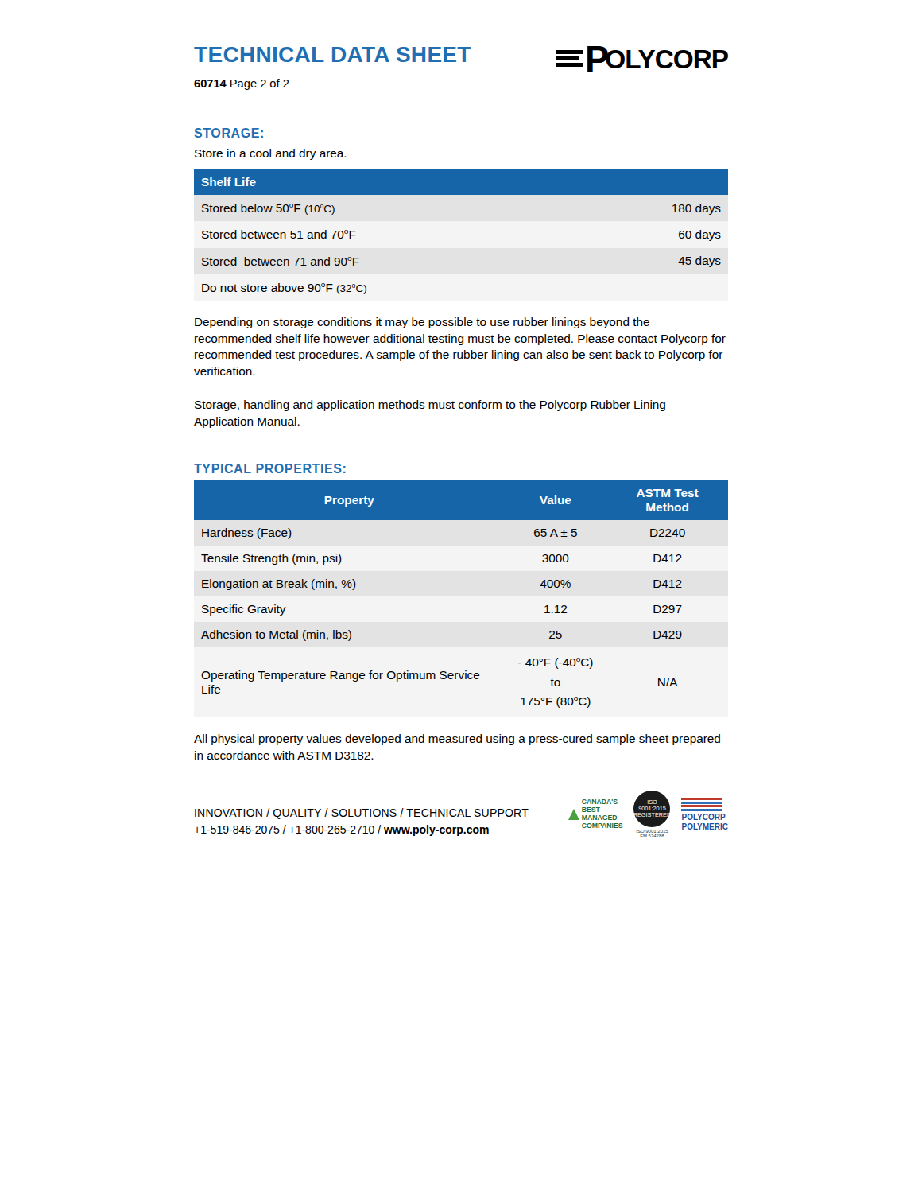TECHNICAL DATA SHEET
60714 Page 2 of 2
POLYCORP
STORAGE:
Store in a cool and dry area.
| Shelf Life |
| --- |
| Stored below 50 o F (10 o C) | 180 days |
| Stored between 51 and 70 o F | 60 days |
| Stored between 71 and 90 o F | 45 days |
| Do not store above 90 o F (32 o C) | |
Depending on storage conditions it may be possible to use rubber linings beyond the recommended shelf life however additional testing must be completed. Please contact Polycorp for recommended test procedures. A sample of the rubber lining can also be sent back to Polycorp for verification.
Storage, handling and application methods must conform to the Polycorp Rubber Lining Application Manual.
TYPICAL PROPERTIES:
| Property | Value | ASTM Test Method |
| --- | --- | --- |
| Hardness (Face) | 65 A ± 5 | D2240 |
| Tensile Strength (min, psi) | 3000 | D412 |
| Elongation at Break (min, %) | 400% | D412 |
| Specific Gravity | 1.12 | D297 |
| Adhesion to Metal (min, lbs) | 25 | D429 |
| Operating Temperature Range for Optimum Service Life | - 40°F (-40 o C) to 175°F (80 o C) | N/A |
All physical property values developed and measured using a press-cured sample sheet prepared in accordance with ASTM D3182.
INNOVATION / QUALITY / SOLUTIONS / TECHNICAL SUPPORT
+1-519-846-2075 / +1-800-265-2710 / www.poly-corp.com
CANADA'S
BEST
MANAGED
COMPANIES
ISO 9001:2015
REGISTERED
ISO 9001:2015
FM 524288
POLYCORP
POLYMERIC